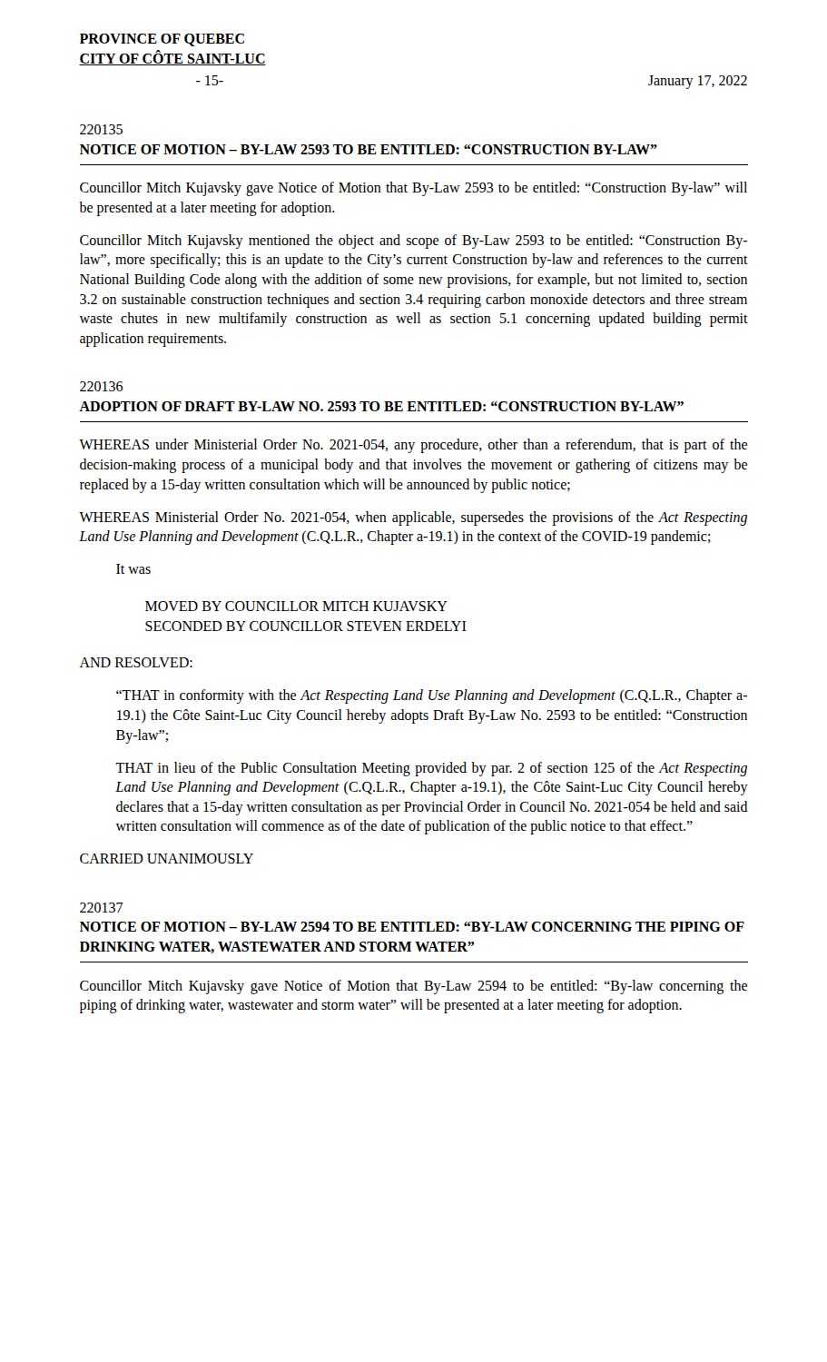PROVINCE OF QUEBEC
CITY OF CÔTE SAINT-LUC
- 15- January 17, 2022
220135
Notice of Motion – By-Law 2593 to be entitled: “Construction By-Law”
Councillor Mitch Kujavsky gave Notice of Motion that By-Law 2593 to be entitled: “Construction By-law” will be presented at a later meeting for adoption.
Councillor Mitch Kujavsky mentioned the object and scope of By-Law 2593 to be entitled: “Construction By-law”, more specifically; this is an update to the City’s current Construction by-law and references to the current National Building Code along with the addition of some new provisions, for example, but not limited to, section 3.2 on sustainable construction techniques and section 3.4 requiring carbon monoxide detectors and three stream waste chutes in new multifamily construction as well as section 5.1 concerning updated building permit application requirements.
220136
Adoption of Draft By-Law No. 2593 to be entitled: “Construction By-Law”
WHEREAS under Ministerial Order No. 2021-054, any procedure, other than a referendum, that is part of the decision-making process of a municipal body and that involves the movement or gathering of citizens may be replaced by a 15-day written consultation which will be announced by public notice;
WHEREAS Ministerial Order No. 2021-054, when applicable, supersedes the provisions of the Act Respecting Land Use Planning and Development (C.Q.L.R., Chapter a-19.1) in the context of the COVID-19 pandemic;
It was
MOVED BY COUNCILLOR MITCH KUJAVSKY
SECONDED BY COUNCILLOR STEVEN ERDELYI
AND RESOLVED:
“THAT in conformity with the Act Respecting Land Use Planning and Development (C.Q.L.R., Chapter a-19.1) the Côte Saint-Luc City Council hereby adopts Draft By-Law No. 2593 to be entitled: “Construction By-law”;
THAT in lieu of the Public Consultation Meeting provided by par. 2 of section 125 of the Act Respecting Land Use Planning and Development (C.Q.L.R., Chapter a-19.1), the Côte Saint-Luc City Council hereby declares that a 15-day written consultation as per Provincial Order in Council No. 2021-054 be held and said written consultation will commence as of the date of publication of the public notice to that effect.”
Carried unanimously
220137
Notice of Motion – By-Law 2594 to be entitled: “By-Law concerning the piping of drinking water, wastewater and storm water”
Councillor Mitch Kujavsky gave Notice of Motion that By-Law 2594 to be entitled: “By-law concerning the piping of drinking water, wastewater and storm water” will be presented at a later meeting for adoption.